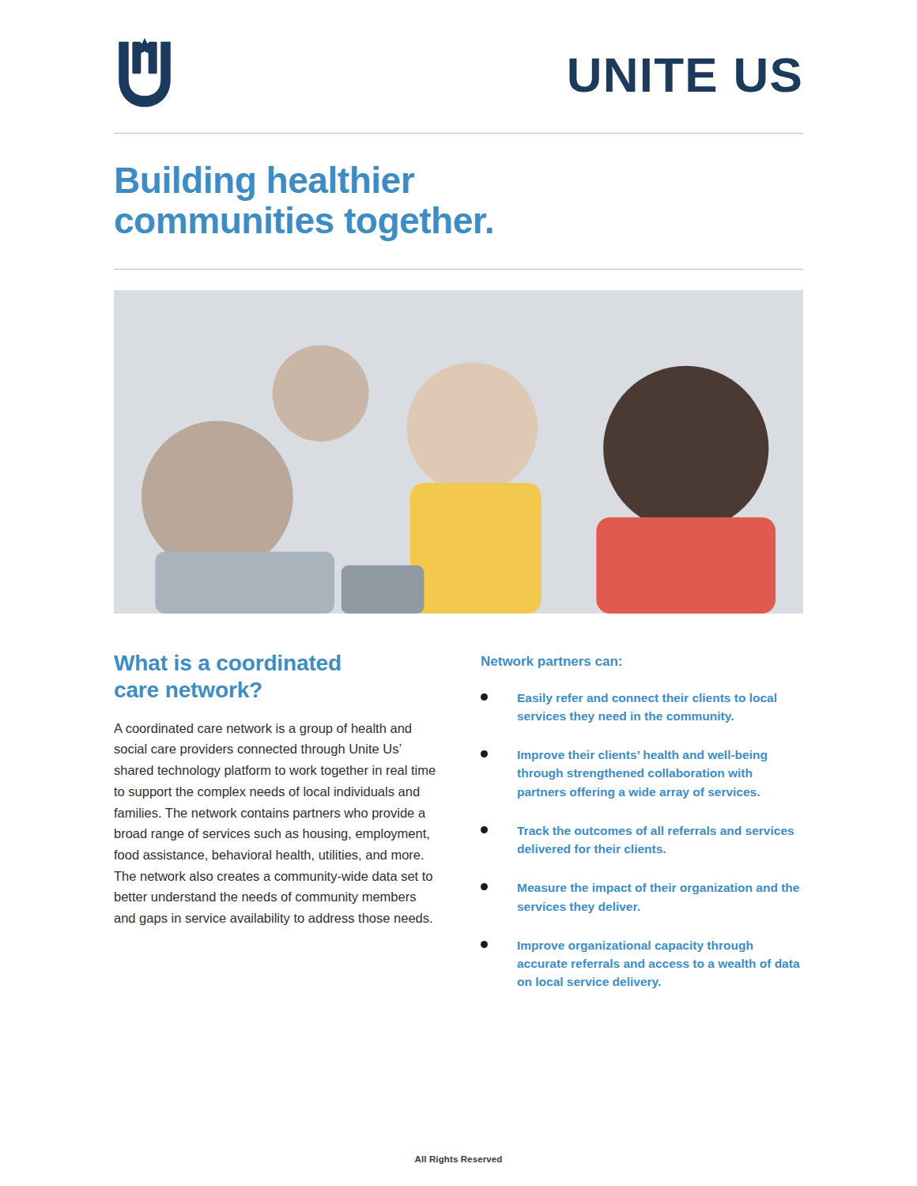Unite Us
Building healthier
communities together.
What is a coordinated
care network?
A coordinated care network is a group of health and social care providers connected through Unite Us’ shared technology platform to work together in real time to support the complex needs of local individuals and families. The network contains partners who provide a broad range of services such as housing, employment, food assistance, behavioral health, utilities, and more. The network also creates a community-wide data set to better understand the needs of community members and gaps in service availability to address those needs.
Network partners can:
Easily refer and connect their clients to local services they need in the community.
Improve their clients’ health and well-being through strengthened collaboration with partners offering a wide array of services.
Track the outcomes of all referrals and services delivered for their clients.
Measure the impact of their organization and the services they deliver.
Improve organizational capacity through accurate referrals and access to a wealth of data on local service delivery.
All Rights Reserved